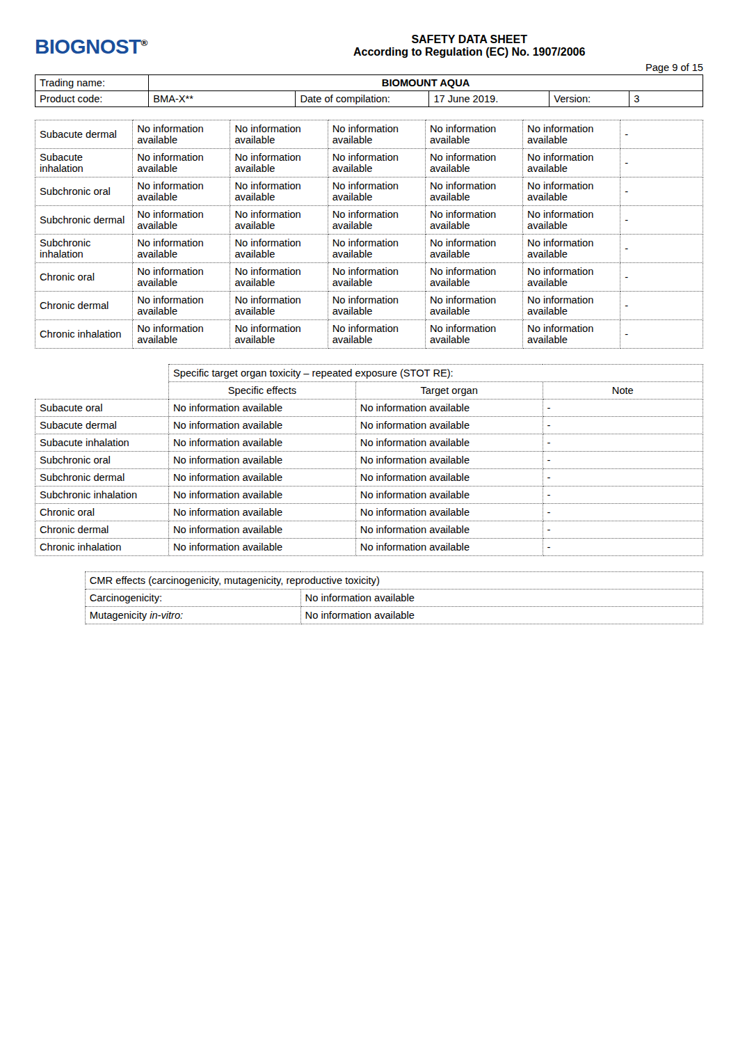BIO GNOST®
SAFETY DATA SHEET
According to Regulation (EC) No. 1907/2006
Page 9 of 15
| Trading name: | BIOMOUNT AQUA |
| Product code: | BMA-X** | Date of compilation: | 17 June 2019. | Version: | 3 |
| Subacute dermal | No information available | No information available | No information available | No information available | No information available | - |
| Subacute inhalation | No information available | No information available | No information available | No information available | No information available | - |
| Subchronic oral | No information available | No information available | No information available | No information available | No information available | - |
| Subchronic dermal | No information available | No information available | No information available | No information available | No information available | - |
| Subchronic inhalation | No information available | No information available | No information available | No information available | No information available | - |
| Chronic oral | No information available | No information available | No information available | No information available | No information available | - |
| Chronic dermal | No information available | No information available | No information available | No information available | No information available | - |
| Chronic inhalation | No information available | No information available | No information available | No information available | No information available | - |
| | Specific target organ toxicity – repeated exposure (STOT RE): |
| | Specific effects | Target organ | Note |
| Subacute oral | No information available | No information available | - |
| Subacute dermal | No information available | No information available | - |
| Subacute inhalation | No information available | No information available | - |
| Subchronic oral | No information available | No information available | - |
| Subchronic dermal | No information available | No information available | - |
| Subchronic inhalation | No information available | No information available | - |
| Chronic oral | No information available | No information available | - |
| Chronic dermal | No information available | No information available | - |
| Chronic inhalation | No information available | No information available | - |
| | CMR effects (carcinogenicity, mutagenicity, reproductive toxicity) |
| | Carcinogenicity: | No information available |
| | Mutagenicity in-vitro: | No information available |